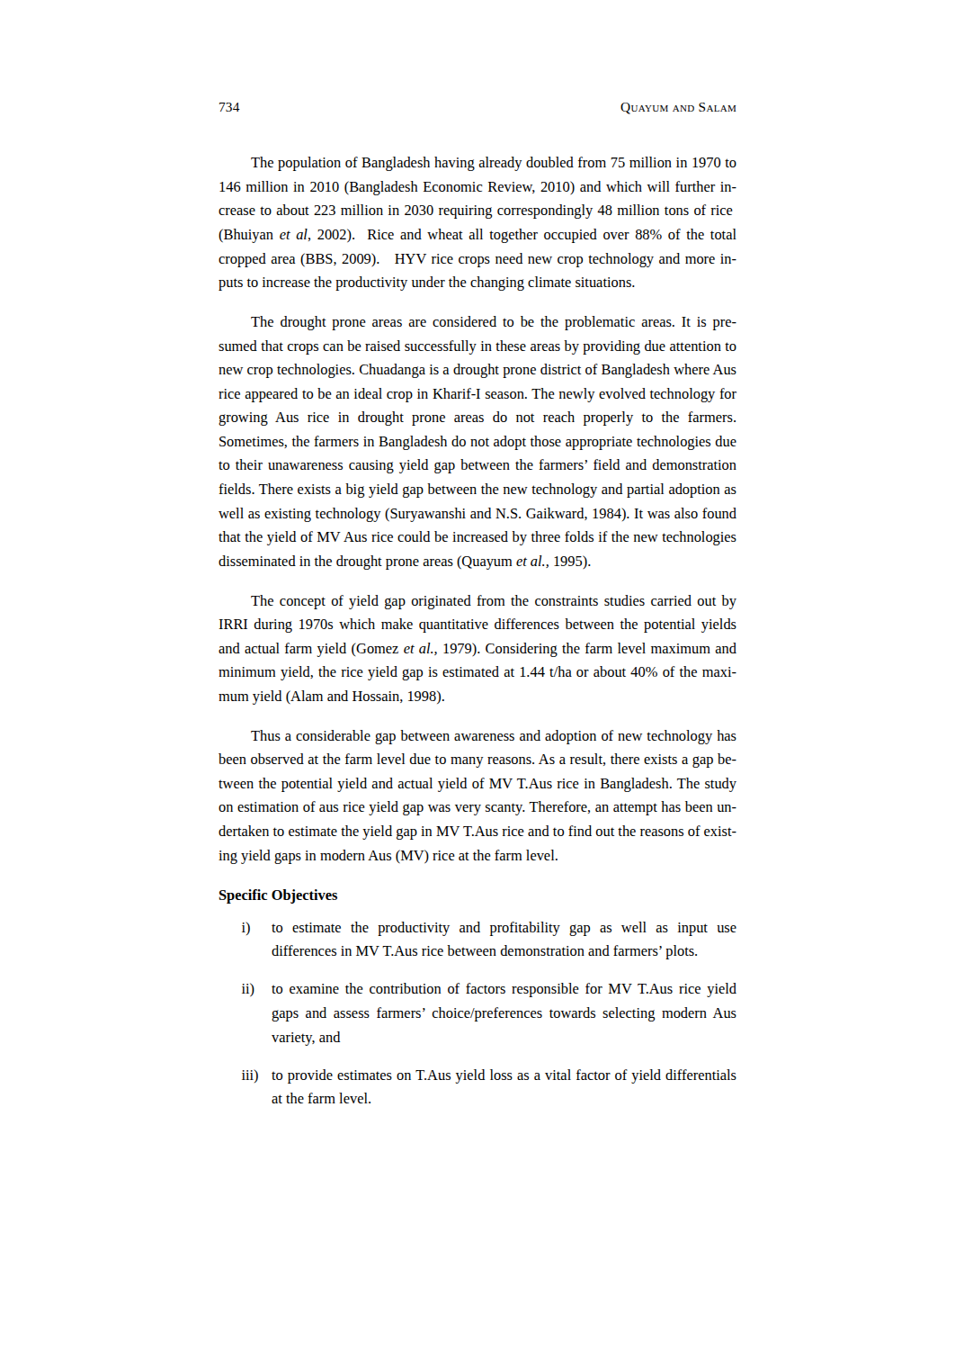734 Quayum and Salam
The population of Bangladesh having already doubled from 75 million in 1970 to 146 million in 2010 (Bangladesh Economic Review, 2010) and which will further increase to about 223 million in 2030 requiring correspondingly 48 million tons of rice (Bhuiyan et al, 2002). Rice and wheat all together occupied over 88% of the total cropped area (BBS, 2009). HYV rice crops need new crop technology and more inputs to increase the productivity under the changing climate situations.
The drought prone areas are considered to be the problematic areas. It is presumed that crops can be raised successfully in these areas by providing due attention to new crop technologies. Chuadanga is a drought prone district of Bangladesh where Aus rice appeared to be an ideal crop in Kharif-I season. The newly evolved technology for growing Aus rice in drought prone areas do not reach properly to the farmers. Sometimes, the farmers in Bangladesh do not adopt those appropriate technologies due to their unawareness causing yield gap between the farmers’ field and demonstration fields. There exists a big yield gap between the new technology and partial adoption as well as existing technology (Suryawanshi and N.S. Gaikward, 1984). It was also found that the yield of MV Aus rice could be increased by three folds if the new technologies disseminated in the drought prone areas (Quayum et al., 1995).
The concept of yield gap originated from the constraints studies carried out by IRRI during 1970s which make quantitative differences between the potential yields and actual farm yield (Gomez et al., 1979). Considering the farm level maximum and minimum yield, the rice yield gap is estimated at 1.44 t/ha or about 40% of the maximum yield (Alam and Hossain, 1998).
Thus a considerable gap between awareness and adoption of new technology has been observed at the farm level due to many reasons. As a result, there exists a gap between the potential yield and actual yield of MV T.Aus rice in Bangladesh. The study on estimation of aus rice yield gap was very scanty. Therefore, an attempt has been undertaken to estimate the yield gap in MV T.Aus rice and to find out the reasons of existing yield gaps in modern Aus (MV) rice at the farm level.
Specific Objectives
i) to estimate the productivity and profitability gap as well as input use differences in MV T.Aus rice between demonstration and farmers’ plots.
ii) to examine the contribution of factors responsible for MV T.Aus rice yield gaps and assess farmers’ choice/preferences towards selecting modern Aus variety, and
iii) to provide estimates on T.Aus yield loss as a vital factor of yield differentials at the farm level.